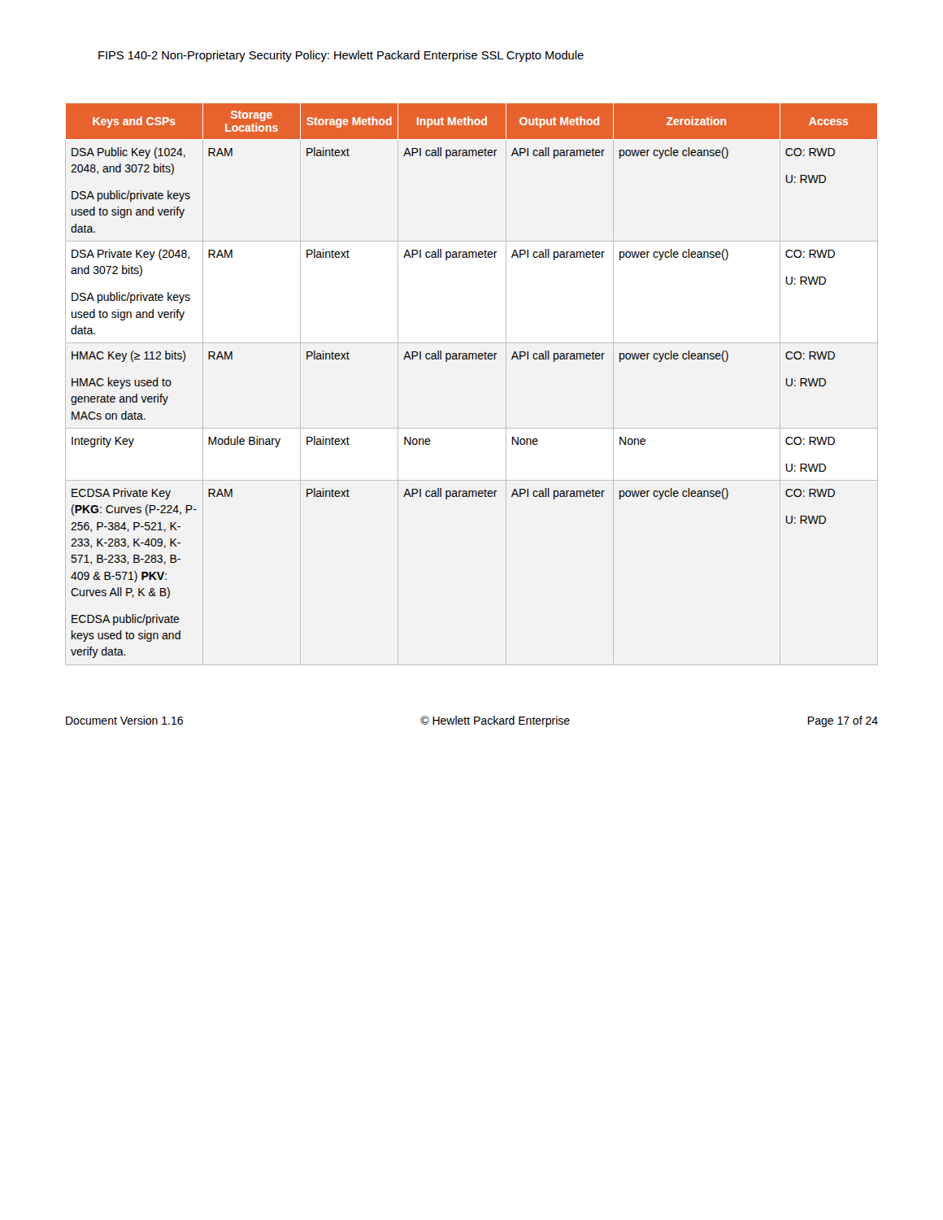FIPS 140-2 Non-Proprietary Security Policy: Hewlett Packard Enterprise SSL Crypto Module
| Keys and CSPs | Storage Locations | Storage Method | Input Method | Output Method | Zeroization | Access |
| --- | --- | --- | --- | --- | --- | --- |
| DSA Public Key (1024, 2048, and 3072 bits) DSA public/private keys used to sign and verify data. | RAM | Plaintext | API call parameter | API call parameter | power cycle cleanse() | CO: RWD U: RWD |
| DSA Private Key (2048, and 3072 bits) DSA public/private keys used to sign and verify data. | RAM | Plaintext | API call parameter | API call parameter | power cycle cleanse() | CO: RWD U: RWD |
| HMAC Key (≥ 112 bits) HMAC keys used to generate and verify MACs on data. | RAM | Plaintext | API call parameter | API call parameter | power cycle cleanse() | CO: RWD U: RWD |
| Integrity Key | Module Binary | Plaintext | None | None | None | CO: RWD U: RWD |
| ECDSA Private Key ( PKG : Curves (P-224, P-256, P-384, P-521, K-233, K-283, K-409, K-571, B-233, B-283, B-409 & B-571) PKV : Curves All P, K & B) ECDSA public/private keys used to sign and verify data. | RAM | Plaintext | API call parameter | API call parameter | power cycle cleanse() | CO: RWD U: RWD |
Document Version 1.16 © Hewlett Packard Enterprise Page 17 of 24